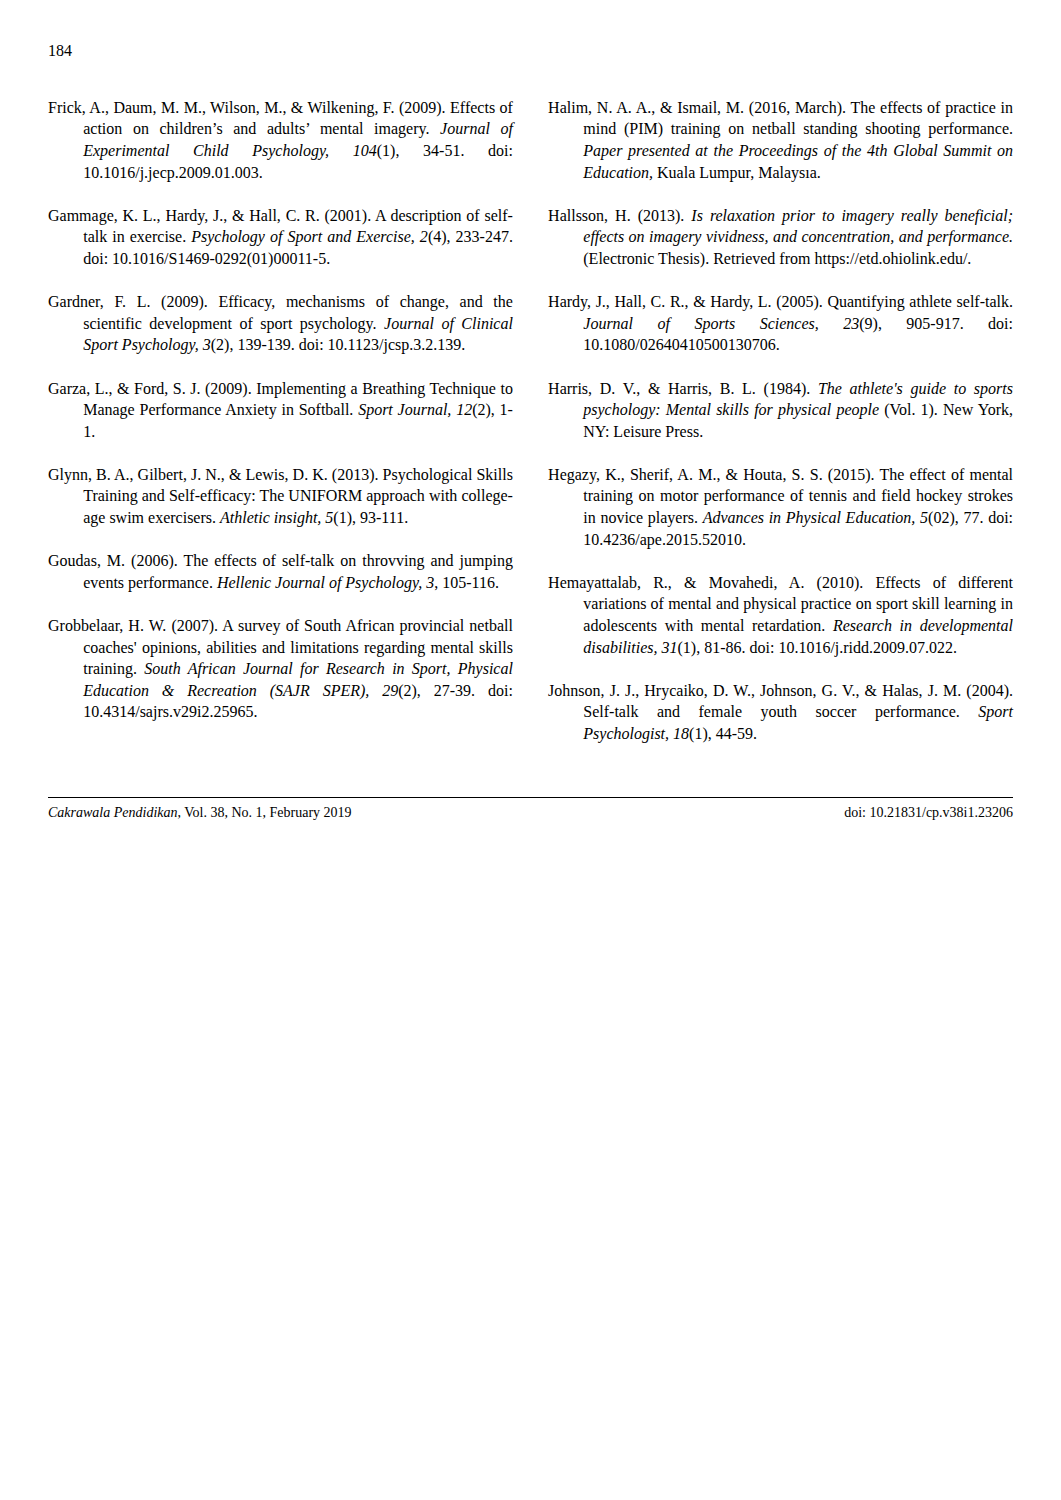184
Frick, A., Daum, M. M., Wilson, M., & Wilkening, F. (2009). Effects of action on children’s and adults’ mental imagery. Journal of Experimental Child Psychology, 104(1), 34-51. doi: 10.1016/j.jecp.2009.01.003.
Gammage, K. L., Hardy, J., & Hall, C. R. (2001). A description of self-talk in exercise. Psychology of Sport and Exercise, 2(4), 233-247. doi: 10.1016/S1469-0292(01)00011-5.
Gardner, F. L. (2009). Efficacy, mechanisms of change, and the scientific development of sport psychology. Journal of Clinical Sport Psychology, 3(2), 139-139. doi: 10.1123/jcsp.3.2.139.
Garza, L., & Ford, S. J. (2009). Implementing a Breathing Technique to Manage Performance Anxiety in Softball. Sport Journal, 12(2), 1-1.
Glynn, B. A., Gilbert, J. N., & Lewis, D. K. (2013). Psychological Skills Training and Self-efficacy: The UNIFORM approach with college-age swim exercisers. Athletic insight, 5(1), 93-111.
Goudas, M. (2006). The effects of self-talk on throvving and jumping events performance. Hellenic Journal of Psychology, 3, 105-116.
Grobbelaar, H. W. (2007). A survey of South African provincial netball coaches' opinions, abilities and limitations regarding mental skills training. South African Journal for Research in Sport, Physical Education & Recreation (SAJR SPER), 29(2), 27-39. doi: 10.4314/sajrs.v29i2.25965.
Halim, N. A. A., & Ismail, M. (2016, March). The effects of practice in mind (PIM) training on netball standing shooting performance. Paper presented at the Proceedings of the 4th Global Summit on Education, Kuala Lumpur, Malaysıa.
Hallsson, H. (2013). Is relaxation prior to imagery really beneficial; effects on imagery vividness, and concentration, and performance. (Electronic Thesis). Retrieved from https://etd.ohiolink.edu/.
Hardy, J., Hall, C. R., & Hardy, L. (2005). Quantifying athlete self-talk. Journal of Sports Sciences, 23(9), 905-917. doi: 10.1080/02640410500130706.
Harris, D. V., & Harris, B. L. (1984). The athlete's guide to sports psychology: Mental skills for physical people (Vol. 1). New York, NY: Leisure Press.
Hegazy, K., Sherif, A. M., & Houta, S. S. (2015). The effect of mental training on motor performance of tennis and field hockey strokes in novice players. Advances in Physical Education, 5(02), 77. doi: 10.4236/ape.2015.52010.
Hemayattalab, R., & Movahedi, A. (2010). Effects of different variations of mental and physical practice on sport skill learning in adolescents with mental retardation. Research in developmental disabilities, 31(1), 81-86. doi: 10.1016/j.ridd.2009.07.022.
Johnson, J. J., Hrycaiko, D. W., Johnson, G. V., & Halas, J. M. (2004). Self-talk and female youth soccer performance. Sport Psychologist, 18(1), 44-59.
Cakrawala Pendidikan, Vol. 38, No. 1, February 2019
doi: 10.21831/cp.v38i1.23206